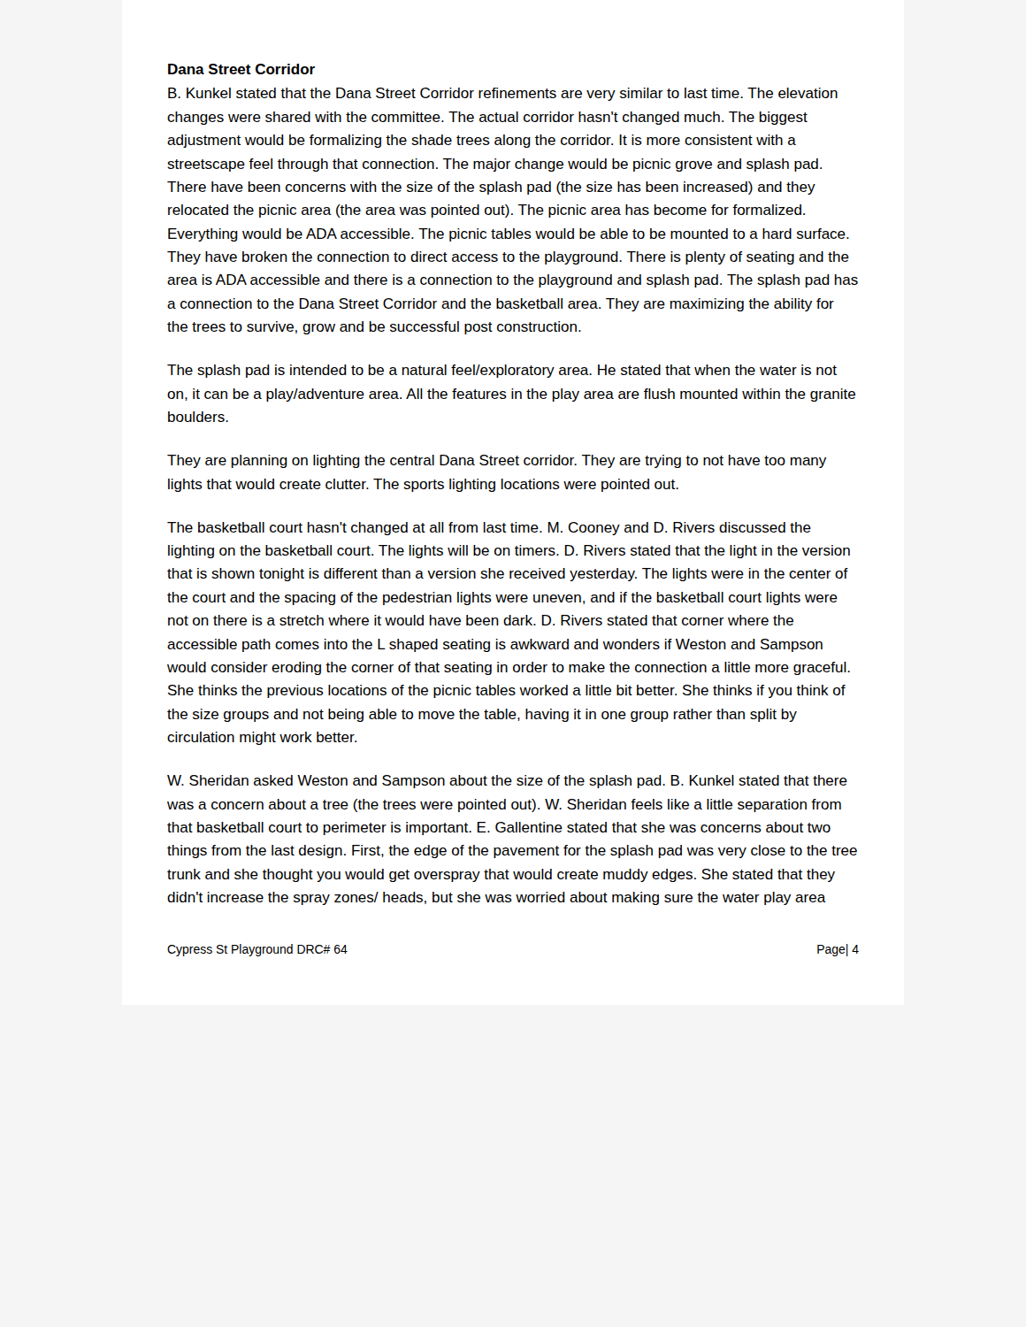Dana Street Corridor
B. Kunkel stated that the Dana Street Corridor refinements are very similar to last time. The elevation changes were shared with the committee. The actual corridor hasn't changed much. The biggest adjustment would be formalizing the shade trees along the corridor. It is more consistent with a streetscape feel through that connection. The major change would be picnic grove and splash pad. There have been concerns with the size of the splash pad (the size has been increased) and they relocated the picnic area (the area was pointed out). The picnic area has become for formalized. Everything would be ADA accessible. The picnic tables would be able to be mounted to a hard surface. They have broken the connection to direct access to the playground. There is plenty of seating and the area is ADA accessible and there is a connection to the playground and splash pad. The splash pad has a connection to the Dana Street Corridor and the basketball area. They are maximizing the ability for the trees to survive, grow and be successful post construction.
The splash pad is intended to be a natural feel/exploratory area. He stated that when the water is not on, it can be a play/adventure area. All the features in the play area are flush mounted within the granite boulders.
They are planning on lighting the central Dana Street corridor. They are trying to not have too many lights that would create clutter. The sports lighting locations were pointed out.
The basketball court hasn't changed at all from last time. M. Cooney and D. Rivers discussed the lighting on the basketball court. The lights will be on timers. D. Rivers stated that the light in the version that is shown tonight is different than a version she received yesterday. The lights were in the center of the court and the spacing of the pedestrian lights were uneven, and if the basketball court lights were not on there is a stretch where it would have been dark. D. Rivers stated that corner where the accessible path comes into the L shaped seating is awkward and wonders if Weston and Sampson would consider eroding the corner of that seating in order to make the connection a little more graceful. She thinks the previous locations of the picnic tables worked a little bit better. She thinks if you think of the size groups and not being able to move the table, having it in one group rather than split by circulation might work better.
W. Sheridan asked Weston and Sampson about the size of the splash pad. B. Kunkel stated that there was a concern about a tree (the trees were pointed out). W. Sheridan feels like a little separation from that basketball court to perimeter is important. E. Gallentine stated that she was concerns about two things from the last design. First, the edge of the pavement for the splash pad was very close to the tree trunk and she thought you would get overspray that would create muddy edges. She stated that they didn't increase the spray zones/ heads, but she was worried about making sure the water play area
Cypress St Playground DRC# 64 Page| 4